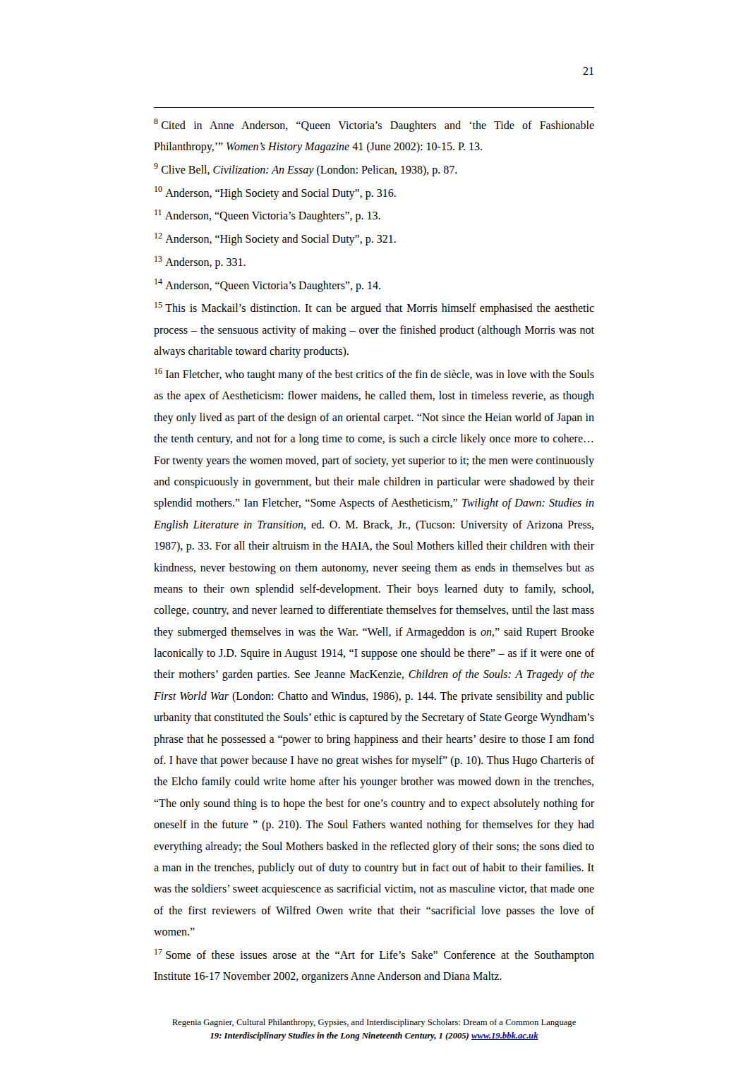21
8Cited in Anne Anderson, “Queen Victoria’s Daughters and ‘the Tide of Fashionable Philanthropy,’” Women’s History Magazine 41 (June 2002): 10-15. P. 13.
9Clive Bell, Civilization: An Essay (London: Pelican, 1938), p. 87.
10Anderson, “High Society and Social Duty”, p. 316.
11Anderson, “Queen Victoria’s Daughters”, p. 13.
12Anderson, “High Society and Social Duty”, p. 321.
13Anderson, p. 331.
14Anderson, “Queen Victoria’s Daughters”, p. 14.
15This is Mackail’s distinction. It can be argued that Morris himself emphasised the aesthetic process – the sensuous activity of making – over the finished product (although Morris was not always charitable toward charity products).
16Ian Fletcher, who taught many of the best critics of the fin de siècle, was in love with the Souls as the apex of Aestheticism: flower maidens, he called them, lost in timeless reverie, as though they only lived as part of the design of an oriental carpet. “Not since the Heian world of Japan in the tenth century, and not for a long time to come, is such a circle likely once more to cohere… For twenty years the women moved, part of society, yet superior to it; the men were continuously and conspicuously in government, but their male children in particular were shadowed by their splendid mothers.” Ian Fletcher, “Some Aspects of Aestheticism,” Twilight of Dawn: Studies in English Literature in Transition, ed. O. M. Brack, Jr., (Tucson: University of Arizona Press, 1987), p. 33. For all their altruism in the HAIA, the Soul Mothers killed their children with their kindness, never bestowing on them autonomy, never seeing them as ends in themselves but as means to their own splendid self-development. Their boys learned duty to family, school, college, country, and never learned to differentiate themselves for themselves, until the last mass they submerged themselves in was the War. “Well, if Armageddon is on,” said Rupert Brooke laconically to J.D. Squire in August 1914, “I suppose one should be there” – as if it were one of their mothers’ garden parties. See Jeanne MacKenzie, Children of the Souls: A Tragedy of the First World War (London: Chatto and Windus, 1986), p. 144. The private sensibility and public urbanity that constituted the Souls’ ethic is captured by the Secretary of State George Wyndham’s phrase that he possessed a “power to bring happiness and their hearts’ desire to those I am fond of. I have that power because I have no great wishes for myself” (p. 10). Thus Hugo Charteris of the Elcho family could write home after his younger brother was mowed down in the trenches, “The only sound thing is to hope the best for one’s country and to expect absolutely nothing for oneself in the future ” (p. 210). The Soul Fathers wanted nothing for themselves for they had everything already; the Soul Mothers basked in the reflected glory of their sons; the sons died to a man in the trenches, publicly out of duty to country but in fact out of habit to their families. It was the soldiers’ sweet acquiescence as sacrificial victim, not as masculine victor, that made one of the first reviewers of Wilfred Owen write that their “sacrificial love passes the love of women.”
17Some of these issues arose at the “Art for Life’s Sake” Conference at the Southampton Institute 16-17 November 2002, organizers Anne Anderson and Diana Maltz.
Regenia Gagnier, Cultural Philanthropy, Gypsies, and Interdisciplinary Scholars: Dream of a Common Language
19: Interdisciplinary Studies in the Long Nineteenth Century, 1 (2005) www.19.bbk.ac.uk